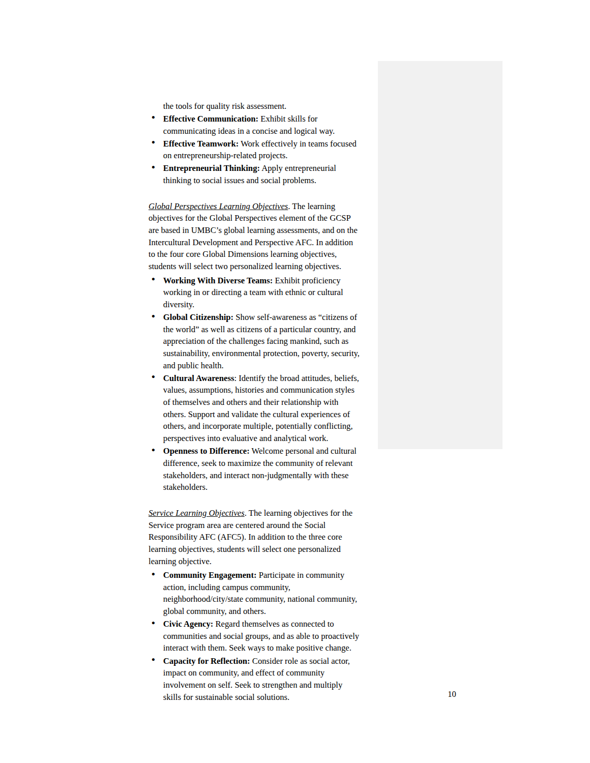the tools for quality risk assessment.
Effective Communication: Exhibit skills for communicating ideas in a concise and logical way.
Effective Teamwork: Work effectively in teams focused on entrepreneurship-related projects.
Entrepreneurial Thinking: Apply entrepreneurial thinking to social issues and social problems.
Global Perspectives Learning Objectives. The learning objectives for the Global Perspectives element of the GCSP are based in UMBC’s global learning assessments, and on the Intercultural Development and Perspective AFC. In addition to the four core Global Dimensions learning objectives, students will select two personalized learning objectives.
Working With Diverse Teams: Exhibit proficiency working in or directing a team with ethnic or cultural diversity.
Global Citizenship: Show self-awareness as “citizens of the world” as well as citizens of a particular country, and appreciation of the challenges facing mankind, such as sustainability, environmental protection, poverty, security, and public health.
Cultural Awareness: Identify the broad attitudes, beliefs, values, assumptions, histories and communication styles of themselves and others and their relationship with others. Support and validate the cultural experiences of others, and incorporate multiple, potentially conflicting, perspectives into evaluative and analytical work.
Openness to Difference: Welcome personal and cultural difference, seek to maximize the community of relevant stakeholders, and interact non-judgmentally with these stakeholders.
Service Learning Objectives. The learning objectives for the Service program area are centered around the Social Responsibility AFC (AFC5). In addition to the three core learning objectives, students will select one personalized learning objective.
Community Engagement: Participate in community action, including campus community, neighborhood/city/state community, national community, global community, and others.
Civic Agency: Regard themselves as connected to communities and social groups, and as able to proactively interact with them. Seek ways to make positive change.
Capacity for Reflection: Consider role as social actor, impact on community, and effect of community involvement on self. Seek to strengthen and multiply skills for sustainable social solutions.
10